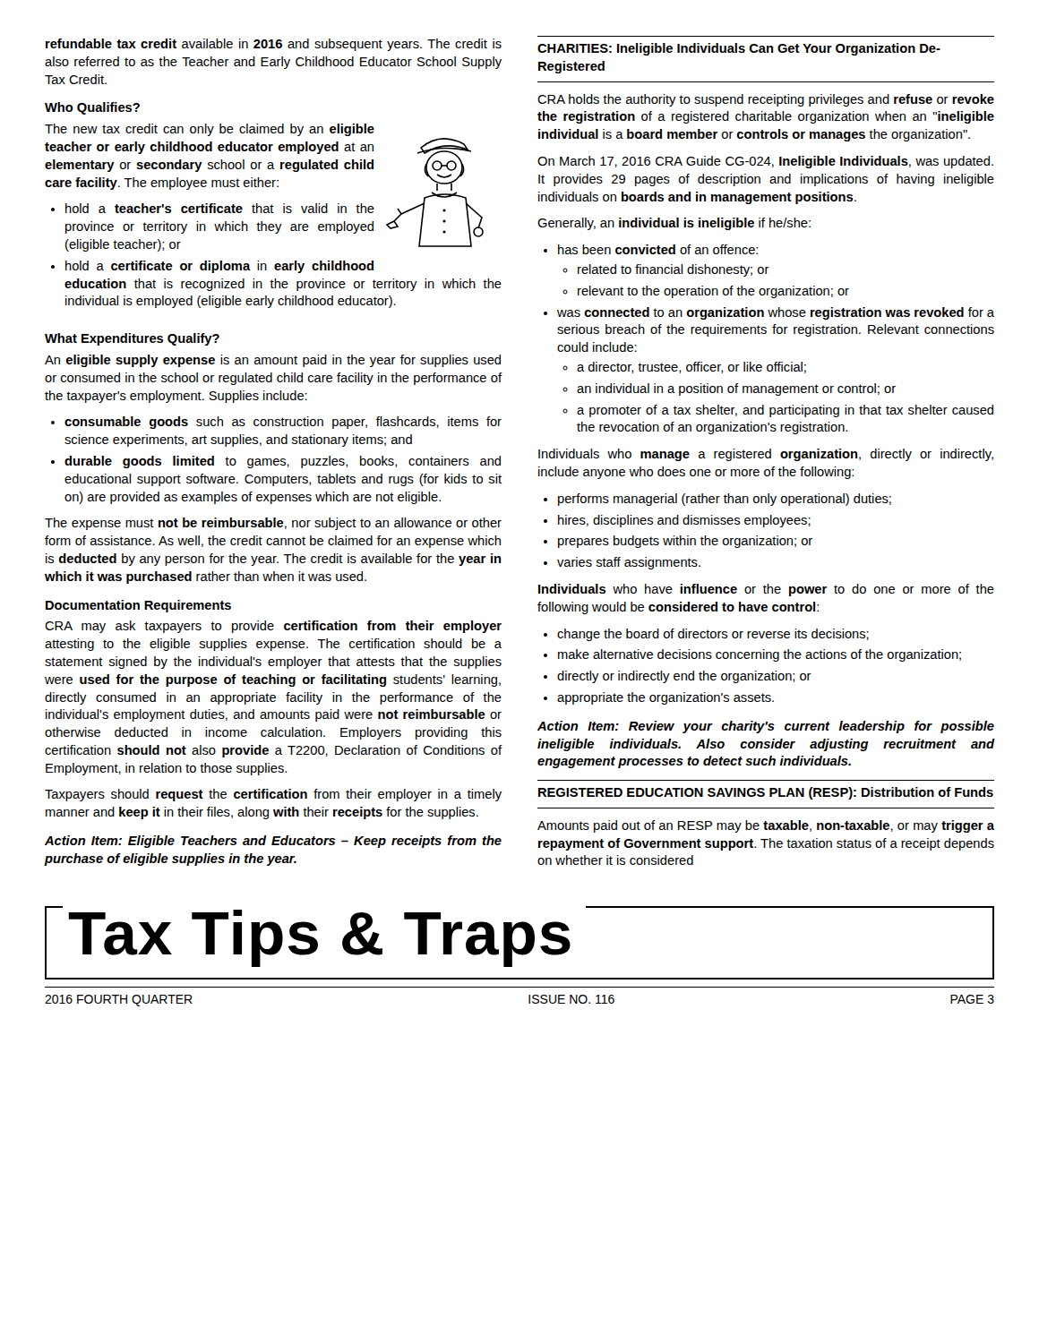refundable tax credit available in 2016 and subsequent years. The credit is also referred to as the Teacher and Early Childhood Educator School Supply Tax Credit.
Who Qualifies?
The new tax credit can only be claimed by an eligible teacher or early childhood educator employed at an elementary or secondary school or a regulated child care facility. The employee must either:
hold a teacher's certificate that is valid in the province or territory in which they are employed (eligible teacher); or
hold a certificate or diploma in early childhood education that is recognized in the province or territory in which the individual is employed (eligible early childhood educator).
What Expenditures Qualify?
An eligible supply expense is an amount paid in the year for supplies used or consumed in the school or regulated child care facility in the performance of the taxpayer's employment. Supplies include:
consumable goods such as construction paper, flashcards, items for science experiments, art supplies, and stationary items; and
durable goods limited to games, puzzles, books, containers and educational support software. Computers, tablets and rugs (for kids to sit on) are provided as examples of expenses which are not eligible.
The expense must not be reimbursable, nor subject to an allowance or other form of assistance. As well, the credit cannot be claimed for an expense which is deducted by any person for the year. The credit is available for the year in which it was purchased rather than when it was used.
Documentation Requirements
CRA may ask taxpayers to provide certification from their employer attesting to the eligible supplies expense. The certification should be a statement signed by the individual's employer that attests that the supplies were used for the purpose of teaching or facilitating students' learning, directly consumed in an appropriate facility in the performance of the individual's employment duties, and amounts paid were not reimbursable or otherwise deducted in income calculation. Employers providing this certification should not also provide a T2200, Declaration of Conditions of Employment, in relation to those supplies.
Taxpayers should request the certification from their employer in a timely manner and keep it in their files, along with their receipts for the supplies.
Action Item: Eligible Teachers and Educators – Keep receipts from the purchase of eligible supplies in the year.
CHARITIES: Ineligible Individuals Can Get Your Organization De-Registered
CRA holds the authority to suspend receipting privileges and refuse or revoke the registration of a registered charitable organization when an "ineligible individual is a board member or controls or manages the organization".
On March 17, 2016 CRA Guide CG-024, Ineligible Individuals, was updated. It provides 29 pages of description and implications of having ineligible individuals on boards and in management positions.
Generally, an individual is ineligible if he/she:
has been convicted of an offence:
related to financial dishonesty; or
relevant to the operation of the organization; or
was connected to an organization whose registration was revoked for a serious breach of the requirements for registration. Relevant connections could include:
a director, trustee, officer, or like official;
an individual in a position of management or control; or
a promoter of a tax shelter, and participating in that tax shelter caused the revocation of an organization's registration.
Individuals who manage a registered organization, directly or indirectly, include anyone who does one or more of the following:
performs managerial (rather than only operational) duties;
hires, disciplines and dismisses employees;
prepares budgets within the organization; or
varies staff assignments.
Individuals who have influence or the power to do one or more of the following would be considered to have control:
change the board of directors or reverse its decisions;
make alternative decisions concerning the actions of the organization;
directly or indirectly end the organization; or
appropriate the organization's assets.
Action Item: Review your charity's current leadership for possible ineligible individuals. Also consider adjusting recruitment and engagement processes to detect such individuals.
REGISTERED EDUCATION SAVINGS PLAN (RESP): Distribution of Funds
Amounts paid out of an RESP may be taxable, non-taxable, or may trigger a repayment of Government support. The taxation status of a receipt depends on whether it is considered
Tax Tips & Traps
2016 FOURTH QUARTER ISSUE NO. 116 PAGE 3